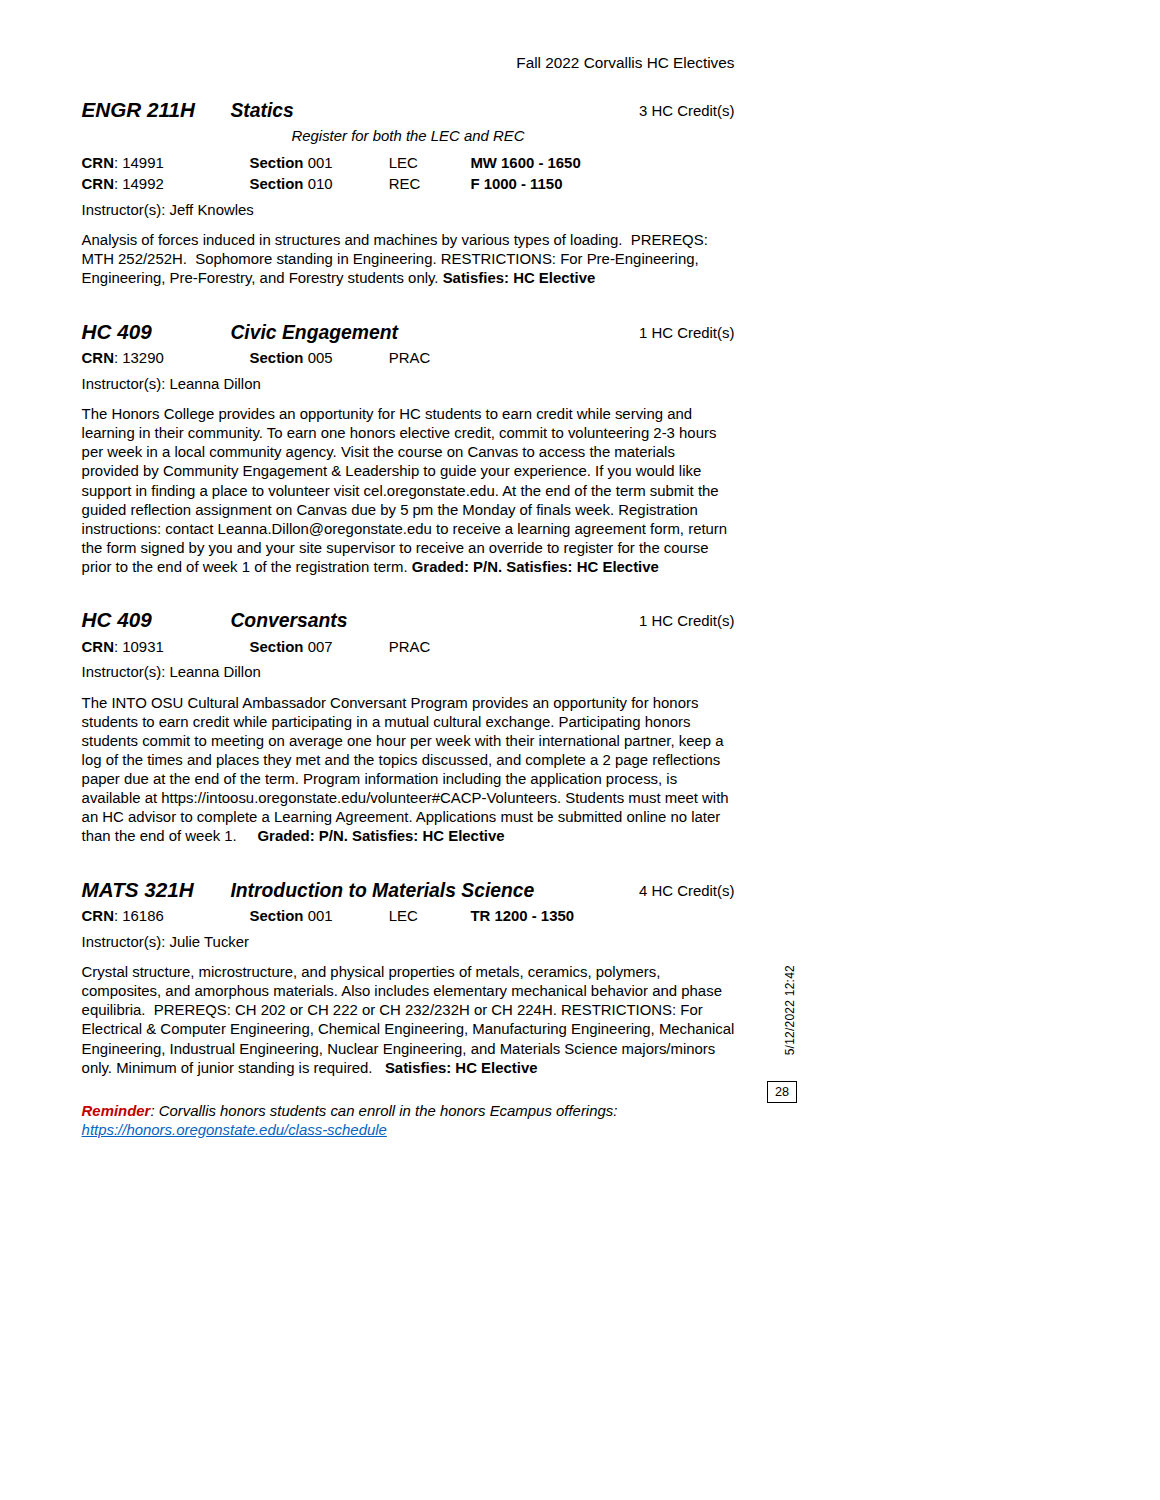Fall 2022 Corvallis HC Electives
ENGR 211H Statics 3 HC Credit(s)
Register for both the LEC and REC
| CRN : 14991 | Section 001 | LEC | MW 1600 - 1650 |
| CRN : 14992 | Section 010 | REC | F 1000 - 1150 |
Instructor(s): Jeff Knowles
Analysis of forces induced in structures and machines by various types of loading. PREREQS: MTH 252/252H. Sophomore standing in Engineering. RESTRICTIONS: For Pre-Engineering, Engineering, Pre-Forestry, and Forestry students only. Satisfies: HC Elective
HC 409 Civic Engagement 1 HC Credit(s)
| CRN : 13290 | Section 005 | PRAC | |
Instructor(s): Leanna Dillon
The Honors College provides an opportunity for HC students to earn credit while serving and learning in their community. To earn one honors elective credit, commit to volunteering 2-3 hours per week in a local community agency. Visit the course on Canvas to access the materials provided by Community Engagement & Leadership to guide your experience. If you would like support in finding a place to volunteer visit cel.oregonstate.edu. At the end of the term submit the guided reflection assignment on Canvas due by 5 pm the Monday of finals week. Registration instructions: contact Leanna.Dillon@oregonstate.edu to receive a learning agreement form, return the form signed by you and your site supervisor to receive an override to register for the course prior to the end of week 1 of the registration term. Graded: P/N. Satisfies: HC Elective
HC 409 Conversants 1 HC Credit(s)
| CRN : 10931 | Section 007 | PRAC | |
Instructor(s): Leanna Dillon
The INTO OSU Cultural Ambassador Conversant Program provides an opportunity for honors students to earn credit while participating in a mutual cultural exchange. Participating honors students commit to meeting on average one hour per week with their international partner, keep a log of the times and places they met and the topics discussed, and complete a 2 page reflections paper due at the end of the term. Program information including the application process, is available at https://intoosu.oregonstate.edu/volunteer#CACP-Volunteers. Students must meet with an HC advisor to complete a Learning Agreement. Applications must be submitted online no later than the end of week 1. Graded: P/N. Satisfies: HC Elective
MATS 321H Introduction to Materials Science 4 HC Credit(s)
| CRN : 16186 | Section 001 | LEC | TR 1200 - 1350 |
Instructor(s): Julie Tucker
Crystal structure, microstructure, and physical properties of metals, ceramics, polymers, composites, and amorphous materials. Also includes elementary mechanical behavior and phase equilibria. PREREQS: CH 202 or CH 222 or CH 232/232H or CH 224H. RESTRICTIONS: For Electrical & Computer Engineering, Chemical Engineering, Manufacturing Engineering, Mechanical Engineering, Industrual Engineering, Nuclear Engineering, and Materials Science majors/minors only. Minimum of junior standing is required. Satisfies: HC Elective
5/12/2022 12:42
28
Reminder: Corvallis honors students can enroll in the honors Ecampus offerings: https://honors.oregonstate.edu/class-schedule